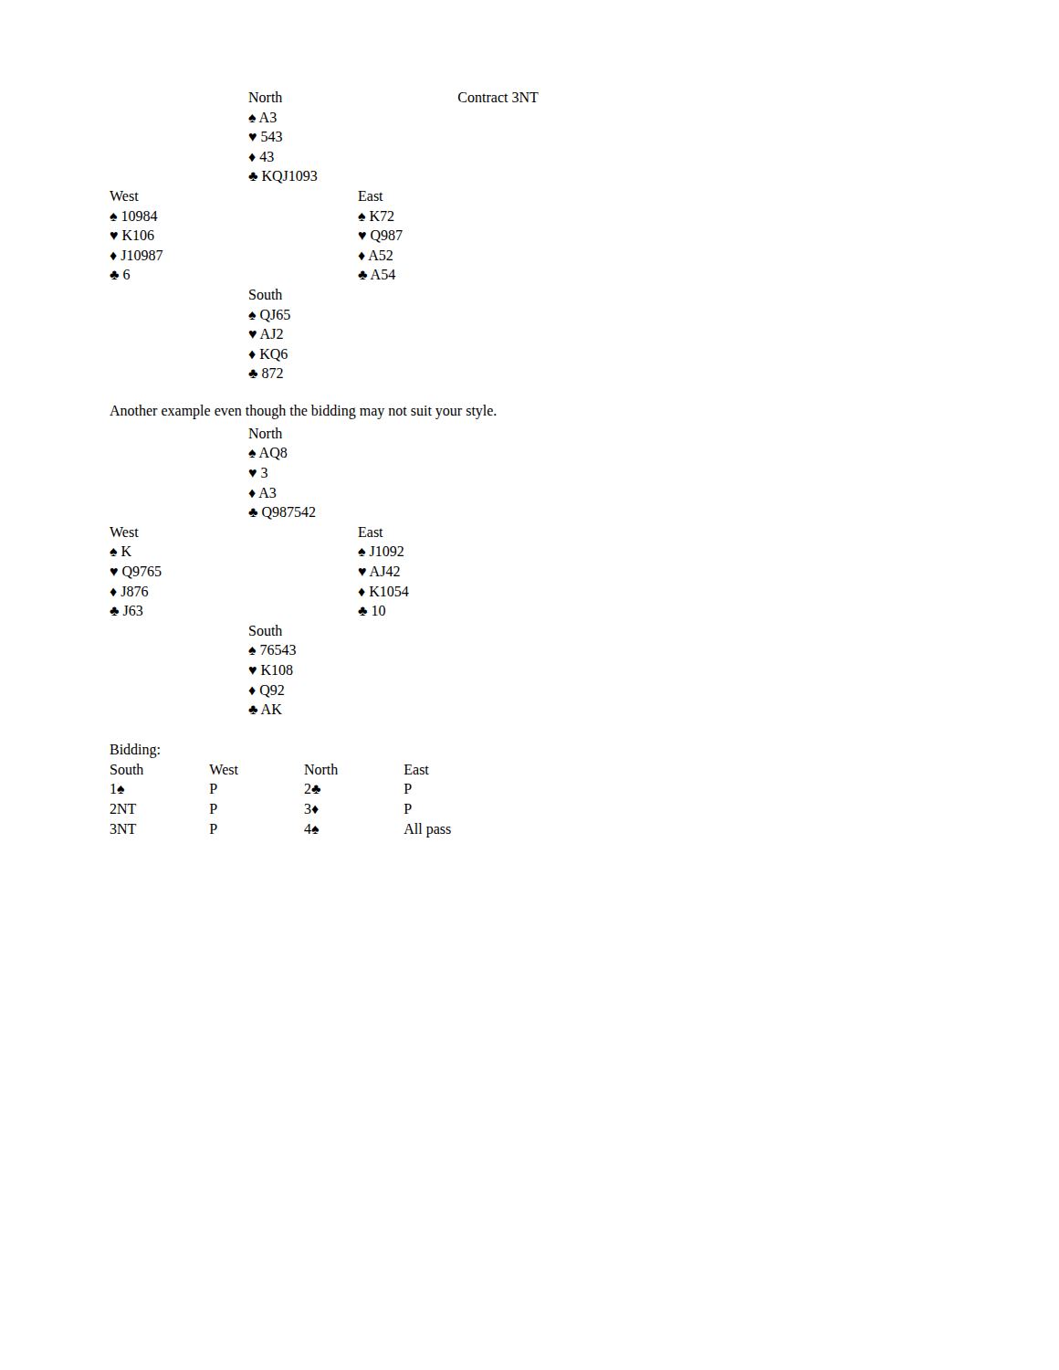NorthContract 3NT ♠ A3 ♥ 543 ♦ 43 ♣ KQJ1093
West ♠ 10984 ♥ K106 ♦ J10987 ♣ 6
East ♠ K72 ♥ Q987 ♦ A52 ♣ A54
South ♠ QJ65 ♥ AJ2 ♦ KQ6 ♣ 872
Another example even though the bidding may not suit your style.
North ♠ AQ8 ♥ 3 ♦ A3 ♣ Q987542
West ♠ K ♥ Q9765 ♦ J876 ♣ J63
East ♠ J1092 ♥ AJ42 ♦ K1054 ♣ 10
South ♠ 76543 ♥ K108 ♦ Q92 ♣ AK
Bidding:
| South | West | North | East |
| --- | --- | --- | --- |
| 1♠ | P | 2♣ | P |
| 2NT | P | 3♦ | P |
| 3NT | P | 4♠ | All pass |